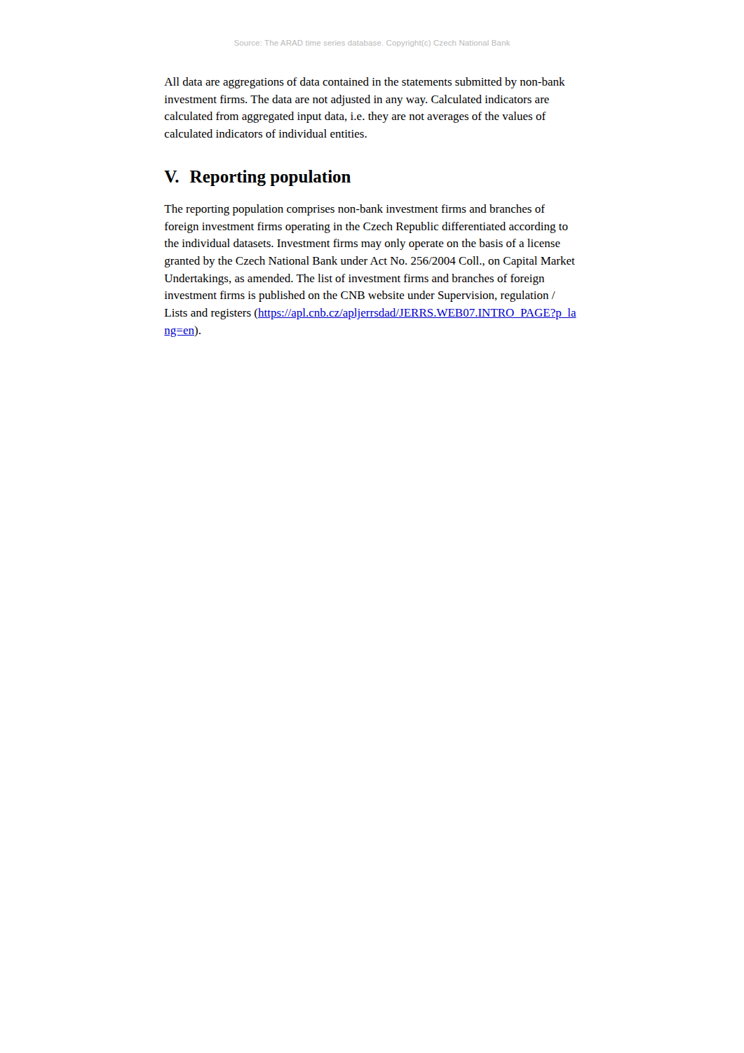Source: The ARAD time series database. Copyright(c) Czech National Bank
All data are aggregations of data contained in the statements submitted by non-bank investment firms. The data are not adjusted in any way. Calculated indicators are calculated from aggregated input data, i.e. they are not averages of the values of calculated indicators of individual entities.
V. Reporting population
The reporting population comprises non-bank investment firms and branches of foreign investment firms operating in the Czech Republic differentiated according to the individual datasets. Investment firms may only operate on the basis of a license granted by the Czech National Bank under Act No. 256/2004 Coll., on Capital Market Undertakings, as amended. The list of investment firms and branches of foreign investment firms is published on the CNB website under Supervision, regulation / Lists and registers (https://apl.cnb.cz/apljerrsdad/JERRS.WEB07.INTRO_PAGE?p_lang=en).